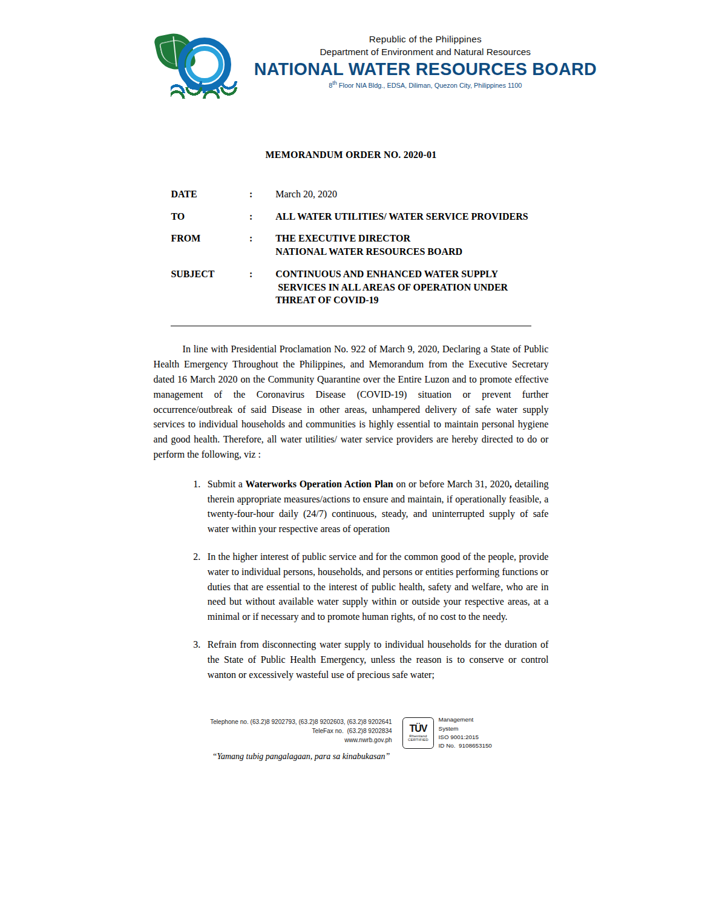Republic of the Philippines
Department of Environment and Natural Resources
NATIONAL WATER RESOURCES BOARD
8th Floor NIA Bldg., EDSA, Diliman, Quezon City, Philippines 1100
MEMORANDUM ORDER NO. 2020-01
| DATE | : | March 20, 2020 |
| TO | : | ALL WATER UTILITIES/ WATER SERVICE PROVIDERS |
| FROM | : | THE EXECUTIVE DIRECTOR NATIONAL WATER RESOURCES BOARD |
| SUBJECT | : | CONTINUOUS AND ENHANCED WATER SUPPLY SERVICES IN ALL AREAS OF OPERATION UNDER THREAT OF COVID-19 |
In line with Presidential Proclamation No. 922 of March 9, 2020, Declaring a State of Public Health Emergency Throughout the Philippines, and Memorandum from the Executive Secretary dated 16 March 2020 on the Community Quarantine over the Entire Luzon and to promote effective management of the Coronavirus Disease (COVID-19) situation or prevent further occurrence/outbreak of said Disease in other areas, unhampered delivery of safe water supply services to individual households and communities is highly essential to maintain personal hygiene and good health. Therefore, all water utilities/ water service providers are hereby directed to do or perform the following, viz :
Submit a Waterworks Operation Action Plan on or before March 31, 2020, detailing therein appropriate measures/actions to ensure and maintain, if operationally feasible, a twenty-four-hour daily (24/7) continuous, steady, and uninterrupted supply of safe water within your respective areas of operation
In the higher interest of public service and for the common good of the people, provide water to individual persons, households, and persons or entities performing functions or duties that are essential to the interest of public health, safety and welfare, who are in need but without available water supply within or outside your respective areas, at a minimal or if necessary and to promote human rights, of no cost to the needy.
Refrain from disconnecting water supply to individual households for the duration of the State of Public Health Emergency, unless the reason is to conserve or control wanton or excessively wasteful use of precious safe water;
Telephone no. (63.2)8 9202793, (63.2)8 9202603, (63.2)8 9202641
TeleFax no. (63.2)8 9202834
www.nwrb.gov.ph
“Yamang tubig pangalagaan, para sa kinabukasan”
TÜV Rheinland CERTIFIED
Management
System
ISO 9001:2015
ID No. 9108653150